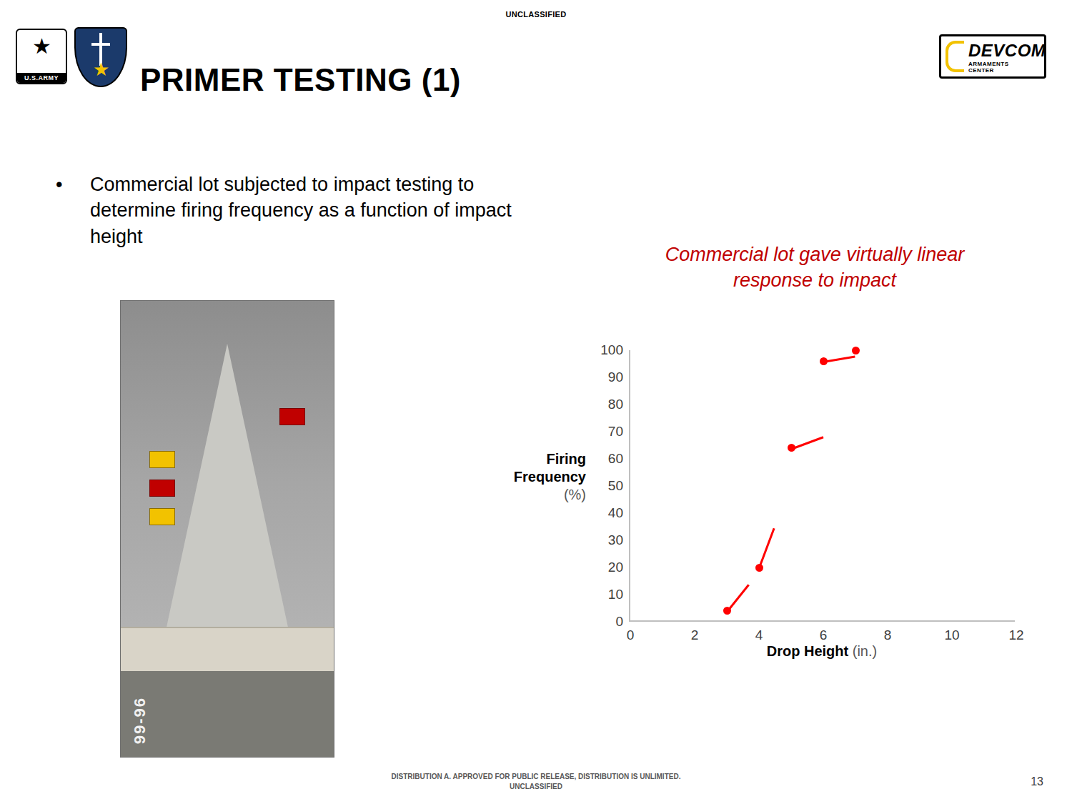UNCLASSIFIED
★
U.S.ARMY
★
DEVCOM
ARMAMENTS
CENTER
PRIMER TESTING (1)
• Commercial lot subjected to impact testing to determine firing frequency as a function of impact height
Commercial lot gave virtually linear response to impact
99-96
Firing
Frequency
(%)
0
10
20
30
40
50
60
70
80
90
100
0
2
4
6
8
10
12
Drop Height (in.)
DISTRIBUTION A. APPROVED FOR PUBLIC RELEASE, DISTRIBUTION IS UNLIMITED.
UNCLASSIFIED
13